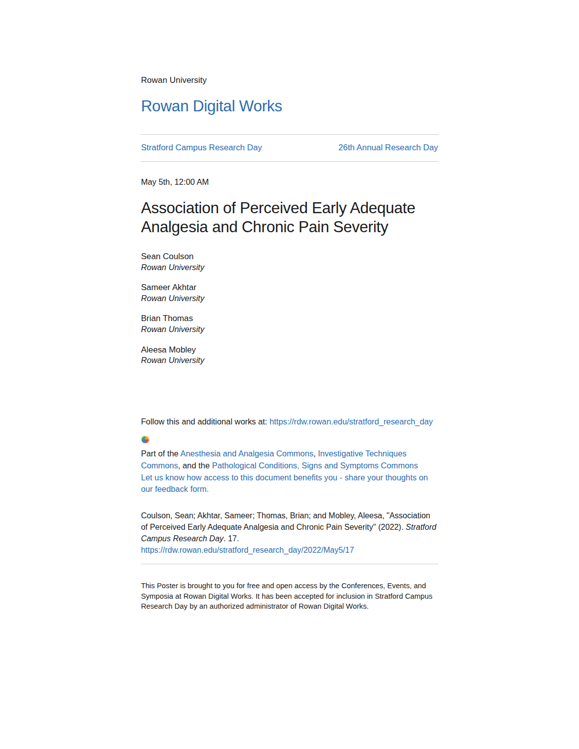Rowan University
Rowan Digital Works
Stratford Campus Research Day 26th Annual Research Day
May 5th, 12:00 AM
Association of Perceived Early Adequate Analgesia and Chronic Pain Severity
Sean Coulson
Rowan University
Sameer Akhtar
Rowan University
Brian Thomas
Rowan University
Aleesa Mobley
Rowan University
Follow this and additional works at: https://rdw.rowan.edu/stratford_research_day
Part of the Anesthesia and Analgesia Commons, Investigative Techniques Commons, and the Pathological Conditions, Signs and Symptoms Commons
Let us know how access to this document benefits you - share your thoughts on our feedback form.
Coulson, Sean; Akhtar, Sameer; Thomas, Brian; and Mobley, Aleesa, "Association of Perceived Early Adequate Analgesia and Chronic Pain Severity" (2022). Stratford Campus Research Day. 17.
https://rdw.rowan.edu/stratford_research_day/2022/May5/17
This Poster is brought to you for free and open access by the Conferences, Events, and Symposia at Rowan Digital Works. It has been accepted for inclusion in Stratford Campus Research Day by an authorized administrator of Rowan Digital Works.